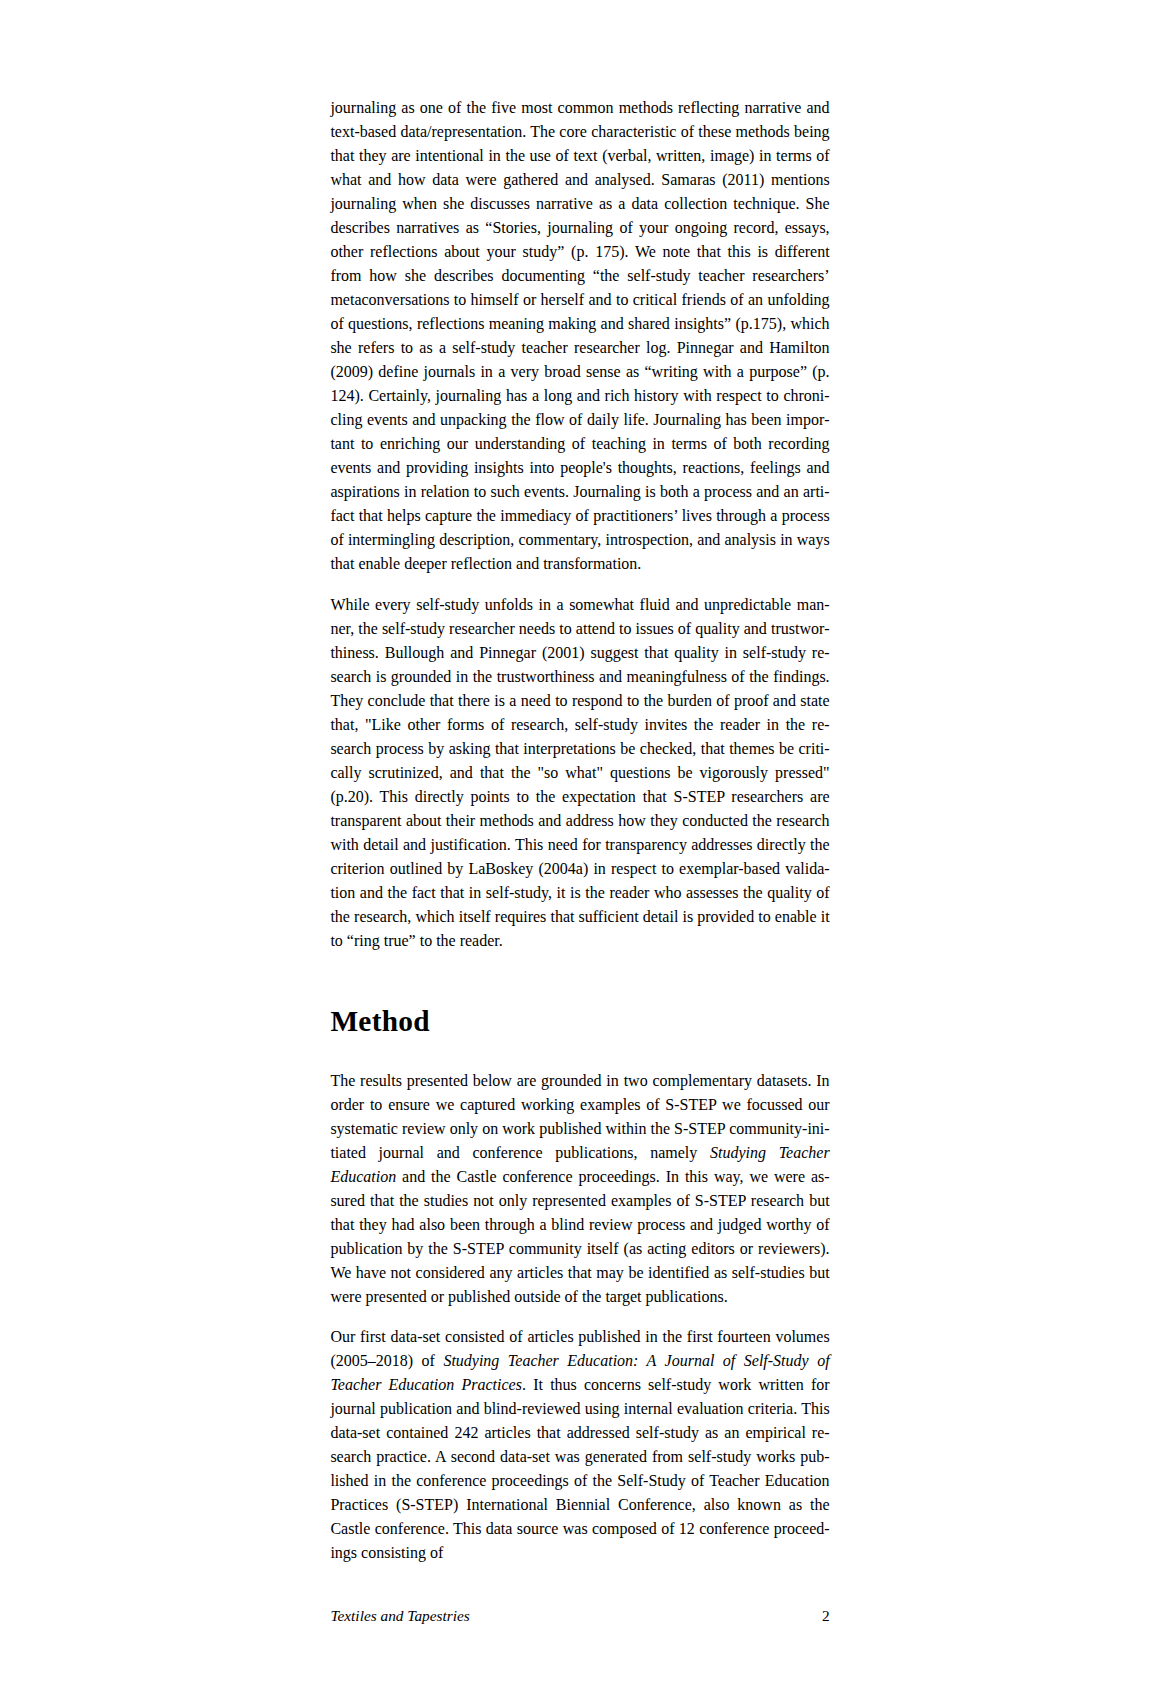journaling as one of the five most common methods reflecting narrative and text-based data/representation. The core characteristic of these methods being that they are intentional in the use of text (verbal, written, image) in terms of what and how data were gathered and analysed. Samaras (2011) mentions journaling when she discusses narrative as a data collection technique. She describes narratives as “Stories, journaling of your ongoing record, essays, other reflections about your study” (p. 175). We note that this is different from how she describes documenting “the self-study teacher researchers’ metaconversations to himself or herself and to critical friends of an unfolding of questions, reflections meaning making and shared insights” (p.175), which she refers to as a self-study teacher researcher log. Pinnegar and Hamilton (2009) define journals in a very broad sense as “writing with a purpose” (p. 124). Certainly, journaling has a long and rich history with respect to chronicling events and unpacking the flow of daily life. Journaling has been important to enriching our understanding of teaching in terms of both recording events and providing insights into people's thoughts, reactions, feelings and aspirations in relation to such events. Journaling is both a process and an artifact that helps capture the immediacy of practitioners’ lives through a process of intermingling description, commentary, introspection, and analysis in ways that enable deeper reflection and transformation.
While every self-study unfolds in a somewhat fluid and unpredictable manner, the self-study researcher needs to attend to issues of quality and trustworthiness. Bullough and Pinnegar (2001) suggest that quality in self-study research is grounded in the trustworthiness and meaningfulness of the findings. They conclude that there is a need to respond to the burden of proof and state that, "Like other forms of research, self-study invites the reader in the research process by asking that interpretations be checked, that themes be critically scrutinized, and that the "so what" questions be vigorously pressed" (p.20). This directly points to the expectation that S-STEP researchers are transparent about their methods and address how they conducted the research with detail and justification. This need for transparency addresses directly the criterion outlined by LaBoskey (2004a) in respect to exemplar-based validation and the fact that in self-study, it is the reader who assesses the quality of the research, which itself requires that sufficient detail is provided to enable it to “ring true” to the reader.
Method
The results presented below are grounded in two complementary datasets. In order to ensure we captured working examples of S-STEP we focussed our systematic review only on work published within the S-STEP community-initiated journal and conference publications, namely Studying Teacher Education and the Castle conference proceedings. In this way, we were assured that the studies not only represented examples of S-STEP research but that they had also been through a blind review process and judged worthy of publication by the S-STEP community itself (as acting editors or reviewers). We have not considered any articles that may be identified as self-studies but were presented or published outside of the target publications.
Our first data-set consisted of articles published in the first fourteen volumes (2005–2018) of Studying Teacher Education: A Journal of Self-Study of Teacher Education Practices. It thus concerns self-study work written for journal publication and blind-reviewed using internal evaluation criteria. This data-set contained 242 articles that addressed self-study as an empirical research practice. A second data-set was generated from self-study works published in the conference proceedings of the Self-Study of Teacher Education Practices (S-STEP) International Biennial Conference, also known as the Castle conference. This data source was composed of 12 conference proceedings consisting of
Textiles and Tapestries 2